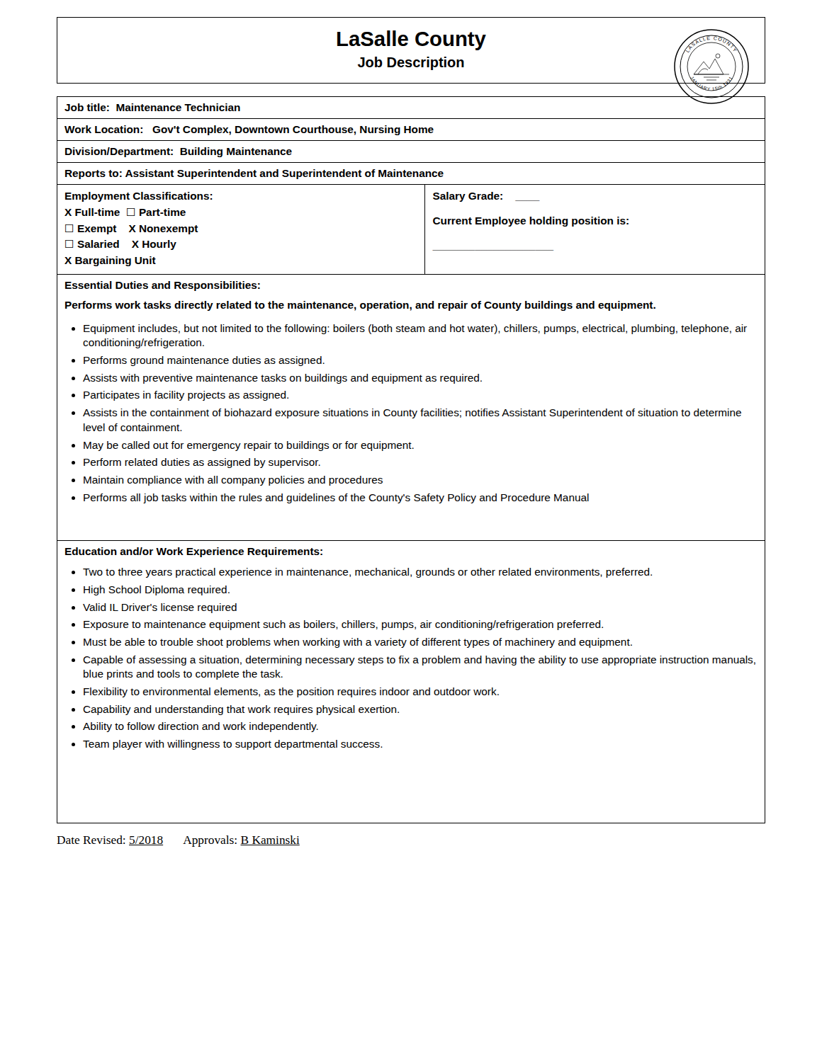| LaSalle County Job Description LASALLE COUNTY JANUARY 15th 1831 |
| Job title: Maintenance Technician |
| Work Location: Gov't Complex, Downtown Courthouse, Nursing Home |
| Division/Department: Building Maintenance |
| Reports to: Assistant Superintendent and Superintendent of Maintenance |
| Employment Classifications: X Full-time ☐ Part-time ☐ Exempt X Nonexempt ☐ Salaried X Hourly X Bargaining Unit | Salary Grade: ____ Current Employee holding position is: ____________________ |
| Essential Duties and Responsibilities: Performs work tasks directly related to the maintenance, operation, and repair of County buildings and equipment. Equipment includes, but not limited to the following: boilers (both steam and hot water), chillers, pumps, electrical, plumbing, telephone, air conditioning/refrigeration. Performs ground maintenance duties as assigned. Assists with preventive maintenance tasks on buildings and equipment as required. Participates in facility projects as assigned. Assists in the containment of biohazard exposure situations in County facilities; notifies Assistant Superintendent of situation to determine level of containment. May be called out for emergency repair to buildings or for equipment. Perform related duties as assigned by supervisor. Maintain compliance with all company policies and procedures Performs all job tasks within the rules and guidelines of the County's Safety Policy and Procedure Manual |
| Education and/or Work Experience Requirements: Two to three years practical experience in maintenance, mechanical, grounds or other related environments, preferred. High School Diploma required. Valid IL Driver's license required Exposure to maintenance equipment such as boilers, chillers, pumps, air conditioning/refrigeration preferred. Must be able to trouble shoot problems when working with a variety of different types of machinery and equipment. Capable of assessing a situation, determining necessary steps to fix a problem and having the ability to use appropriate instruction manuals, blue prints and tools to complete the task. Flexibility to environmental elements, as the position requires indoor and outdoor work. Capability and understanding that work requires physical exertion. Ability to follow direction and work independently. Team player with willingness to support departmental success. |
Date Revised: 5/2018 Approvals: B Kaminski